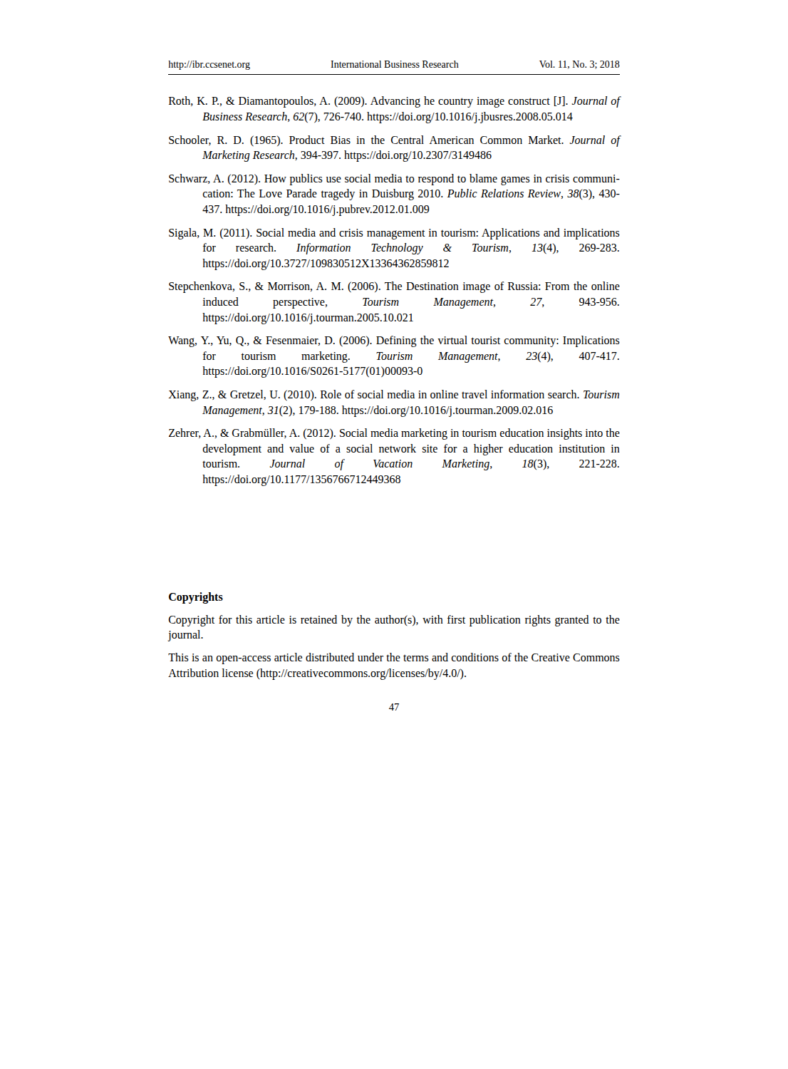http://ibr.ccsenet.org International Business Research Vol. 11, No. 3; 2018
Roth, K. P., & Diamantopoulos, A. (2009). Advancing he country image construct [J]. Journal of Business Research, 62(7), 726-740. https://doi.org/10.1016/j.jbusres.2008.05.014
Schooler, R. D. (1965). Product Bias in the Central American Common Market. Journal of Marketing Research, 394-397. https://doi.org/10.2307/3149486
Schwarz, A. (2012). How publics use social media to respond to blame games in crisis communication: The Love Parade tragedy in Duisburg 2010. Public Relations Review, 38(3), 430-437. https://doi.org/10.1016/j.pubrev.2012.01.009
Sigala, M. (2011). Social media and crisis management in tourism: Applications and implications for research. Information Technology & Tourism, 13(4), 269-283. https://doi.org/10.3727/109830512X13364362859812
Stepchenkova, S., & Morrison, A. M. (2006). The Destination image of Russia: From the online induced perspective, Tourism Management, 27, 943-956. https://doi.org/10.1016/j.tourman.2005.10.021
Wang, Y., Yu, Q., & Fesenmaier, D. (2006). Defining the virtual tourist community: Implications for tourism marketing. Tourism Management, 23(4), 407-417. https://doi.org/10.1016/S0261-5177(01)00093-0
Xiang, Z., & Gretzel, U. (2010). Role of social media in online travel information search. Tourism Management, 31(2), 179-188. https://doi.org/10.1016/j.tourman.2009.02.016
Zehrer, A., & Grabmüller, A. (2012). Social media marketing in tourism education insights into the development and value of a social network site for a higher education institution in tourism. Journal of Vacation Marketing, 18(3), 221-228. https://doi.org/10.1177/1356766712449368
Copyrights
Copyright for this article is retained by the author(s), with first publication rights granted to the journal.
This is an open-access article distributed under the terms and conditions of the Creative Commons Attribution license (http://creativecommons.org/licenses/by/4.0/).
47